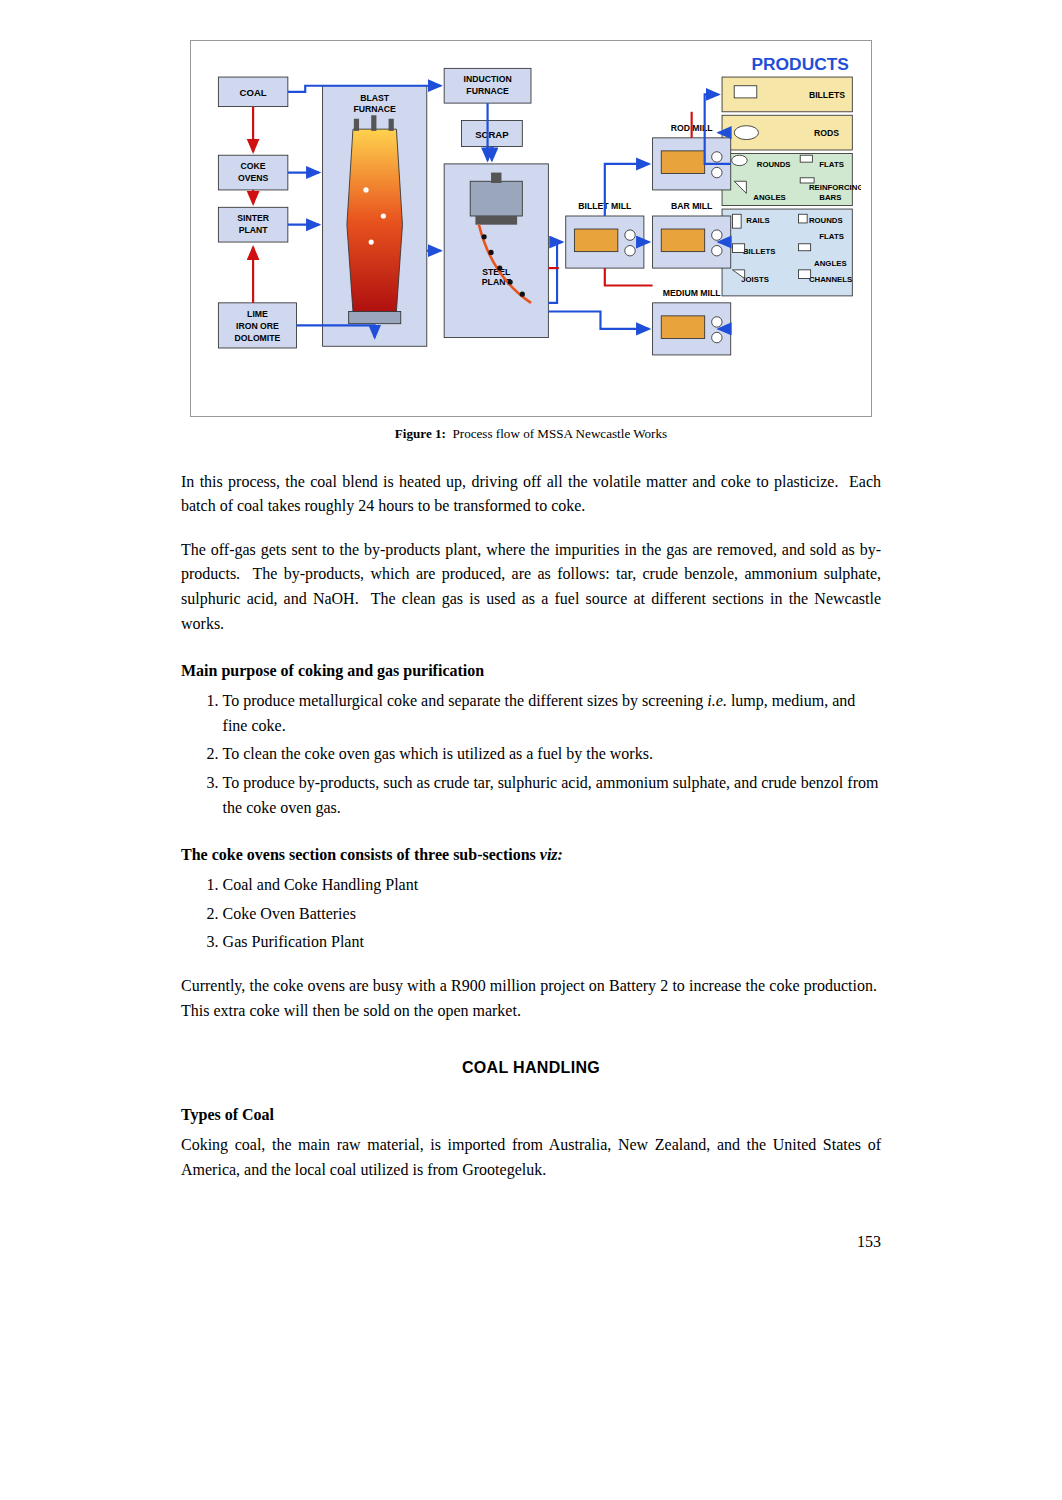PRODUCTS BILLETS RODS ROUNDS FLATS REINFORCING ANGLES BARS RAILS ROUNDS FLATS BILLETS ANGLES JOISTS CHANNELS COAL COKE OVENS SINTER PLANT LIME IRON ORE DOLOMITE BLAST FURNACE INDUCTION FURNACE SCRAP STEEL PLANT BILLET MILL BAR MILL ROD MILL MEDIUM MILL
Figure 1: Process flow of MSSA Newcastle Works
In this process, the coal blend is heated up, driving off all the volatile matter and coke to plasticize. Each batch of coal takes roughly 24 hours to be transformed to coke.
The off-gas gets sent to the by-products plant, where the impurities in the gas are removed, and sold as by-products. The by-products, which are produced, are as follows: tar, crude benzole, ammonium sulphate, sulphuric acid, and NaOH. The clean gas is used as a fuel source at different sections in the Newcastle works.
Main purpose of coking and gas purification
To produce metallurgical coke and separate the different sizes by screening i.e. lump, medium, and fine coke.
To clean the coke oven gas which is utilized as a fuel by the works.
To produce by-products, such as crude tar, sulphuric acid, ammonium sulphate, and crude benzol from the coke oven gas.
The coke ovens section consists of three sub-sections viz:
Coal and Coke Handling Plant
Coke Oven Batteries
Gas Purification Plant
Currently, the coke ovens are busy with a R900 million project on Battery 2 to increase the coke production. This extra coke will then be sold on the open market.
COAL HANDLING
Types of Coal
Coking coal, the main raw material, is imported from Australia, New Zealand, and the United States of America, and the local coal utilized is from Grootegeluk.
153